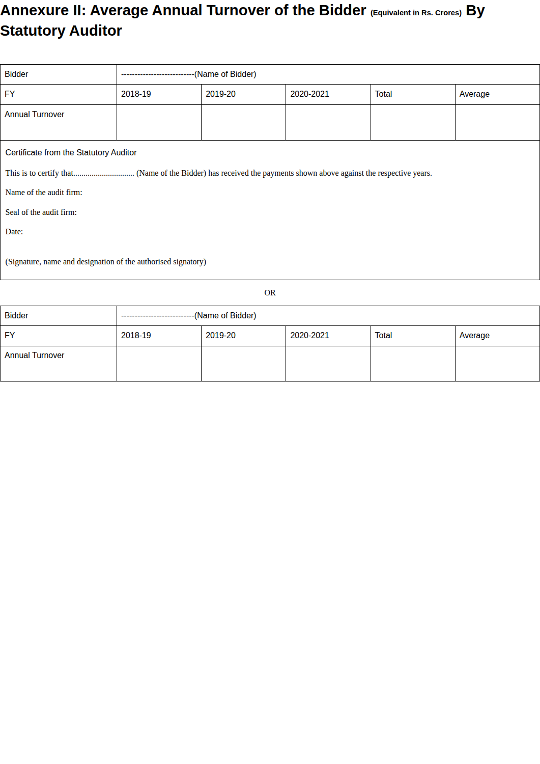Annexure II: Average Annual Turnover of the Bidder (Equivalent in Rs. Crores) By Statutory Auditor
| Bidder | ---------------------------(Name of Bidder) |
| FY | 2018-19 | 2019-20 | 2020-2021 | Total | Average |
| Annual Turnover | | | | | |
| Certificate from the Statutory Auditor This is to certify that.............................. (Name of the Bidder) has received the payments shown above against the respective years. Name of the audit firm: Seal of the audit firm: Date: (Signature, name and designation of the authorised signatory) |
OR
| Bidder | ---------------------------(Name of Bidder) |
| FY | 2018-19 | 2019-20 | 2020-2021 | Total | Average |
| Annual Turnover | | | | | |